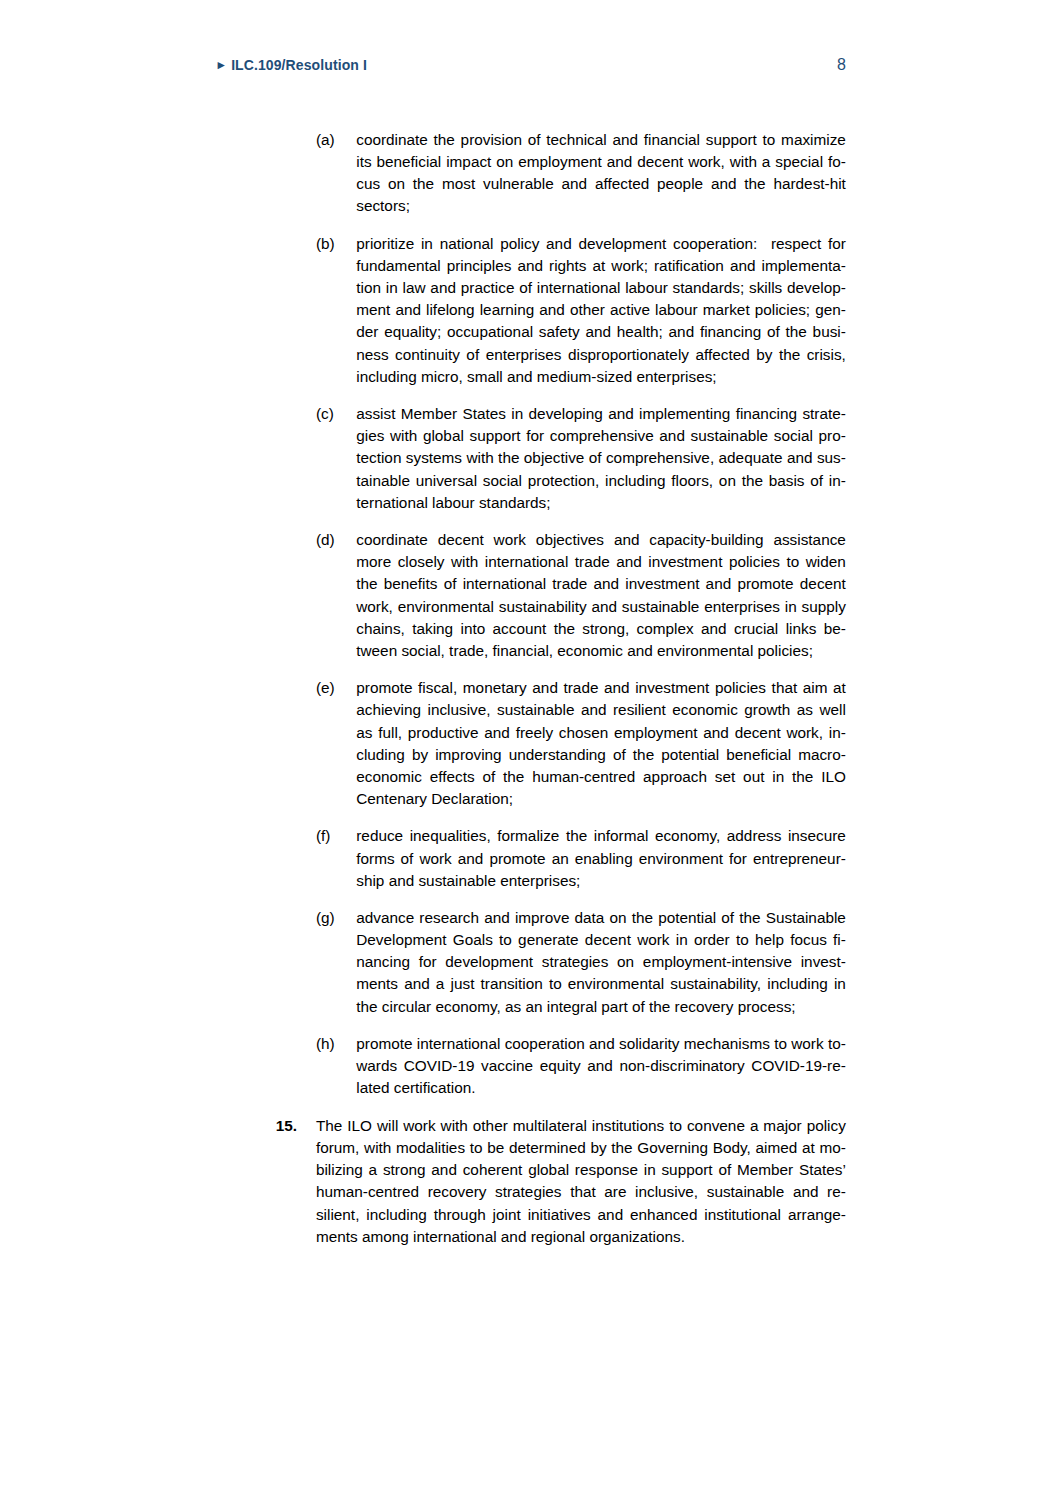►ILC.109/Resolution I
8
(a) coordinate the provision of technical and financial support to maximize its beneficial impact on employment and decent work, with a special focus on the most vulnerable and affected people and the hardest-hit sectors;
(b) prioritize in national policy and development cooperation: respect for fundamental principles and rights at work; ratification and implementation in law and practice of international labour standards; skills development and lifelong learning and other active labour market policies; gender equality; occupational safety and health; and financing of the business continuity of enterprises disproportionately affected by the crisis, including micro, small and medium-sized enterprises;
(c) assist Member States in developing and implementing financing strategies with global support for comprehensive and sustainable social protection systems with the objective of comprehensive, adequate and sustainable universal social protection, including floors, on the basis of international labour standards;
(d) coordinate decent work objectives and capacity-building assistance more closely with international trade and investment policies to widen the benefits of international trade and investment and promote decent work, environmental sustainability and sustainable enterprises in supply chains, taking into account the strong, complex and crucial links between social, trade, financial, economic and environmental policies;
(e) promote fiscal, monetary and trade and investment policies that aim at achieving inclusive, sustainable and resilient economic growth as well as full, productive and freely chosen employment and decent work, including by improving understanding of the potential beneficial macroeconomic effects of the human-centred approach set out in the ILO Centenary Declaration;
(f) reduce inequalities, formalize the informal economy, address insecure forms of work and promote an enabling environment for entrepreneurship and sustainable enterprises;
(g) advance research and improve data on the potential of the Sustainable Development Goals to generate decent work in order to help focus financing for development strategies on employment-intensive investments and a just transition to environmental sustainability, including in the circular economy, as an integral part of the recovery process;
(h) promote international cooperation and solidarity mechanisms to work towards COVID-19 vaccine equity and non-discriminatory COVID-19-related certification.
15.
The ILO will work with other multilateral institutions to convene a major policy forum, with modalities to be determined by the Governing Body, aimed at mobilizing a strong and coherent global response in support of Member States’ human-centred recovery strategies that are inclusive, sustainable and resilient, including through joint initiatives and enhanced institutional arrangements among international and regional organizations.